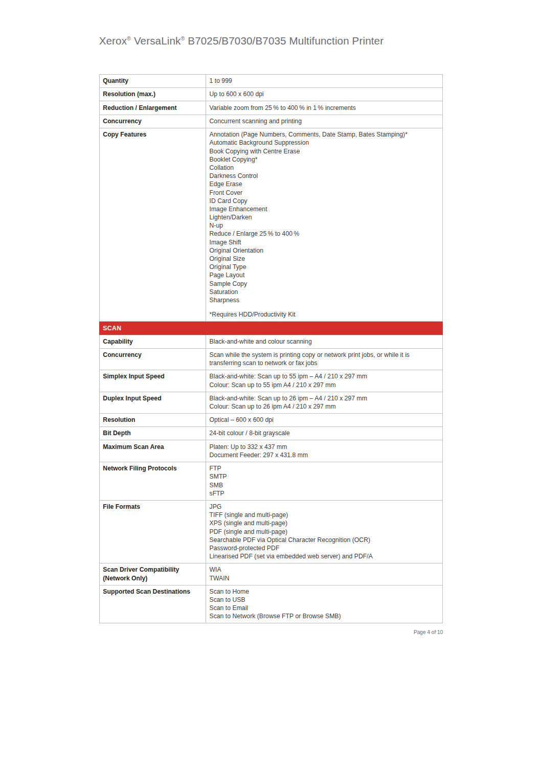Xerox® VersaLink® B7025/B7030/B7035 Multifunction Printer
| Quantity | 1 to 999 |
| Resolution (max.) | Up to 600 x 600 dpi |
| Reduction / Enlargement | Variable zoom from 25 % to 400 % in 1 % increments |
| Concurrency | Concurrent scanning and printing |
| Copy Features | Annotation (Page Numbers, Comments, Date Stamp, Bates Stamping)* Automatic Background Suppression Book Copying with Centre Erase Booklet Copying* Collation Darkness Control Edge Erase Front Cover ID Card Copy Image Enhancement Lighten/Darken N-up Reduce / Enlarge 25 % to 400 % Image Shift Original Orientation Original Size Original Type Page Layout Sample Copy Saturation Sharpness *Requires HDD/Productivity Kit |
| SCAN |
| Capability | Black-and-white and colour scanning |
| Concurrency | Scan while the system is printing copy or network print jobs, or while it is transferring scan to network or fax jobs |
| Simplex Input Speed | Black-and-white: Scan up to 55 ipm – A4 / 210 x 297 mm Colour: Scan up to 55 ipm A4 / 210 x 297 mm |
| Duplex Input Speed | Black-and-white: Scan up to 26 ipm – A4 / 210 x 297 mm Colour: Scan up to 26 ipm A4 / 210 x 297 mm |
| Resolution | Optical – 600 x 600 dpi |
| Bit Depth | 24-bit colour / 8-bit grayscale |
| Maximum Scan Area | Platen: Up to 332 x 437 mm Document Feeder: 297 x 431.8 mm |
| Network Filing Protocols | FTP SMTP SMB sFTP |
| File Formats | JPG TIFF (single and multi-page) XPS (single and multi-page) PDF (single and multi-page) Searchable PDF via Optical Character Recognition (OCR) Password-protected PDF Linearised PDF (set via embedded web server) and PDF/A |
| Scan Driver Compatibility (Network Only) | WIA TWAIN |
| Supported Scan Destinations | Scan to Home Scan to USB Scan to Email Scan to Network (Browse FTP or Browse SMB) |
Page 4 of 10